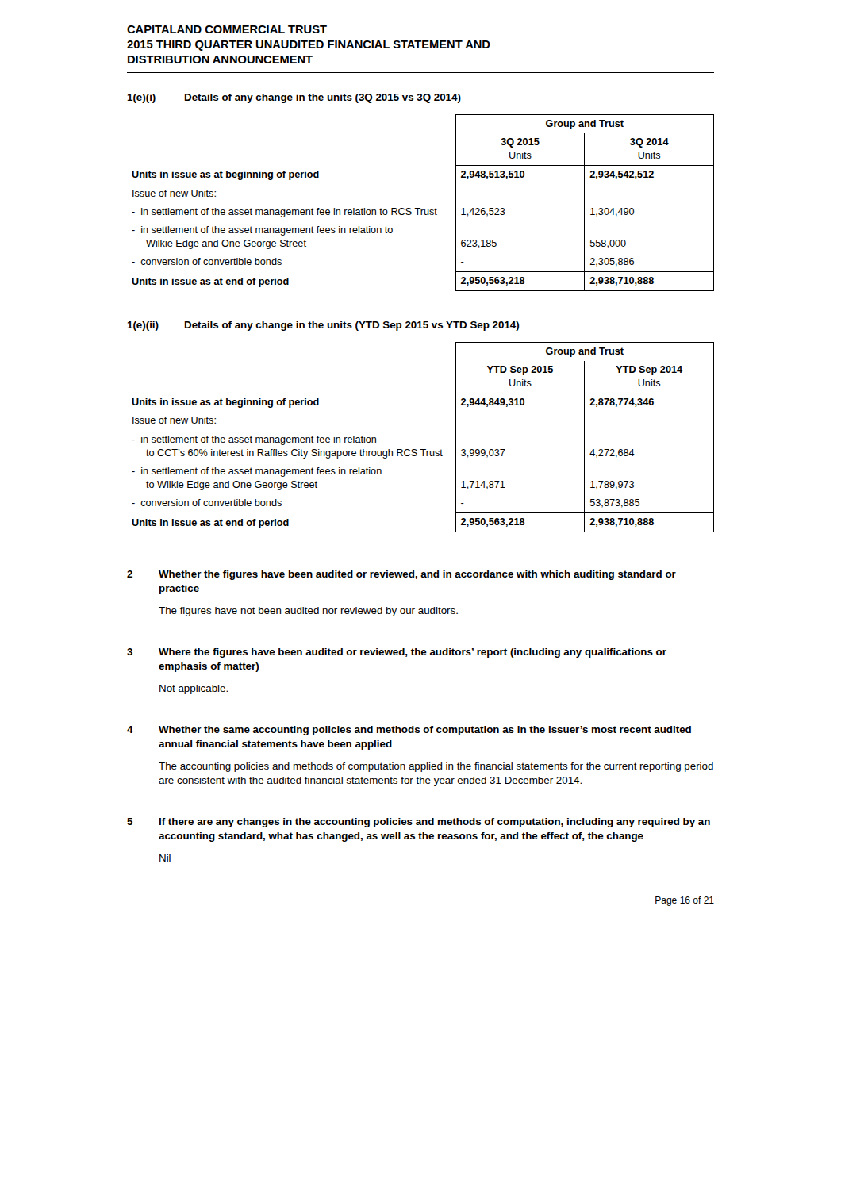CAPITALAND COMMERCIAL TRUST
2015 THIRD QUARTER UNAUDITED FINANCIAL STATEMENT AND
DISTRIBUTION ANNOUNCEMENT
1(e)(i)
Details of any change in the units (3Q 2015 vs 3Q 2014)
| | Group and Trust |
| | 3Q 2015 Units | 3Q 2014 Units |
| Units in issue as at beginning of period | 2,948,513,510 | 2,934,542,512 |
| Issue of new Units: | | |
| - in settlement of the asset management fee in relation to RCS Trust | 1,426,523 | 1,304,490 |
| - in settlement of the asset management fees in relation to Wilkie Edge and One George Street | 623,185 | 558,000 |
| - conversion of convertible bonds | - | 2,305,886 |
| Units in issue as at end of period | 2,950,563,218 | 2,938,710,888 |
1(e)(ii)
Details of any change in the units (YTD Sep 2015 vs YTD Sep 2014)
| | Group and Trust |
| | YTD Sep 2015 Units | YTD Sep 2014 Units |
| Units in issue as at beginning of period | 2,944,849,310 | 2,878,774,346 |
| Issue of new Units: | | |
| - in settlement of the asset management fee in relation to CCT’s 60% interest in Raffles City Singapore through RCS Trust | 3,999,037 | 4,272,684 |
| - in settlement of the asset management fees in relation to Wilkie Edge and One George Street | 1,714,871 | 1,789,973 |
| - conversion of convertible bonds | - | 53,873,885 |
| Units in issue as at end of period | 2,950,563,218 | 2,938,710,888 |
2
Whether the figures have been audited or reviewed, and in accordance with which auditing standard or practice
The figures have not been audited nor reviewed by our auditors.
3
Where the figures have been audited or reviewed, the auditors’ report (including any qualifications or emphasis of matter)
Not applicable.
4
Whether the same accounting policies and methods of computation as in the issuer’s most recent audited annual financial statements have been applied
The accounting policies and methods of computation applied in the financial statements for the current reporting period are consistent with the audited financial statements for the year ended 31 December 2014.
5
If there are any changes in the accounting policies and methods of computation, including any required by an accounting standard, what has changed, as well as the reasons for, and the effect of, the change
Nil
Page 16 of 21